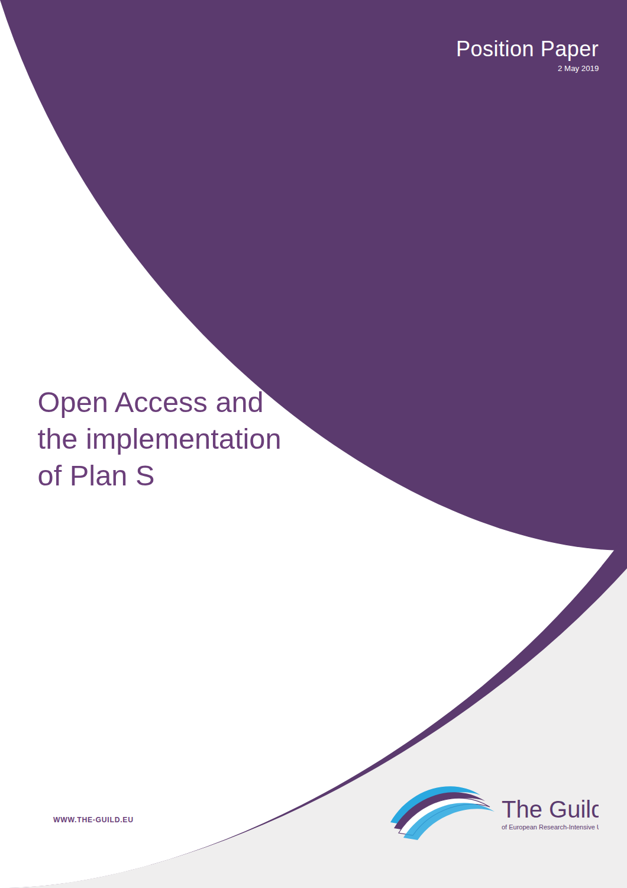Position Paper
2 May 2019
Open Access and the implementation of Plan S
WWW.THE-GUILD.EU
The Guild of European Research-Intensive Universities